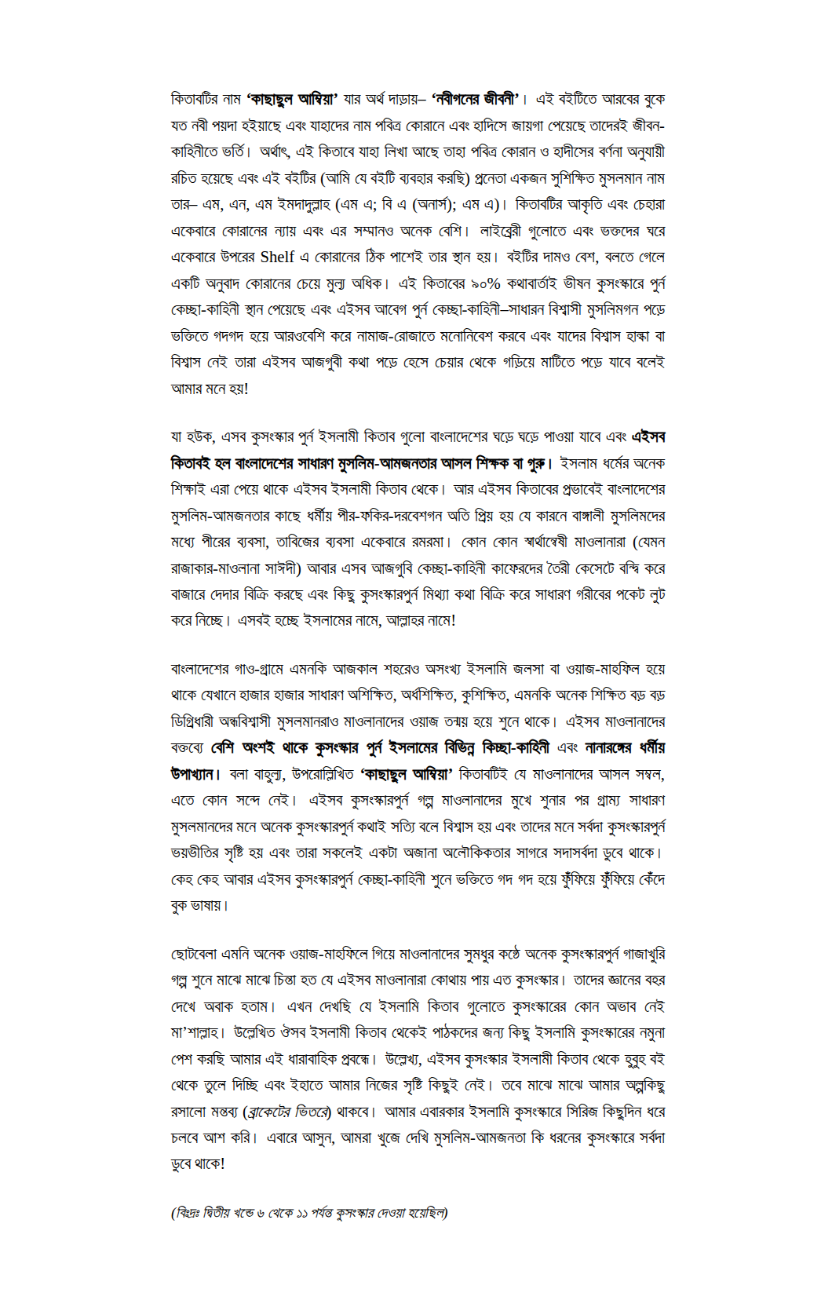কিতাবটির নাম ‘কাছাছুল আম্বিয়া’ যার অর্থ দাড়ায়– ‘নবীগনের জীবনী’। এই বইটিতে আরবের বুকে যত নবী পয়দা হইয়াছে এবং যাহাদের নাম পবিত্র কোরানে এবং হাদিসে জায়গা পেয়েছে তাদেরই জীবন-কাহিনীতে ভর্তি। অর্থাৎ, এই কিতাবে যাহা লিখা আছে তাহা পবিত্র কোরান ও হাদীসের বর্ণনা অনুযায়ী রচিত হয়েছে এবং এই বইটির (আমি যে বইটি ব্যবহার করছি) প্রনেতা একজন সুশিক্ষিত মুসলমান নাম তার– এম, এন, এম ইমদাদুল্লাহ (এম এ; বি এ (অনার্স); এম এ)। কিতাবটির আকৃতি এবং চেহারা একেবারে কোরানের ন্যায় এবং এর সম্মানও অনেক বেশি। লাইব্রেরী গুলোতে এবং ভক্তদের ঘরে একেবারে উপরের Shelf এ কোরানের ঠিক পাশেই তার স্থান হয়। বইটির দামও বেশ, বলতে গেলে একটি অনুবাদ কোরানের চেয়ে মুল্য অধিক। এই কিতাবের ৯০% কথাবার্তাই ভীষন কুসংস্কারে পুর্ন কেচ্ছা-কাহিনী স্থান পেয়েছে এবং এইসব আবেগ পুর্ন কেচ্ছা-কাহিনী–সাধারন বিশ্বাসী মুসলিমগন পড়ে ভক্তিতে গদগদ হয়ে আরওবেশি করে নামাজ-রোজাতে মনোনিবেশ করবে এবং যাদের বিশ্বাস হাল্কা বা বিশ্বাস নেই তারা এইসব আজগুবী কথা পড়ে হেসে চেয়ার থেকে গড়িয়ে মাটিতে পড়ে যাবে বলেই আমার মনে হয়!
যা হউক, এসব কুসংস্কার পুর্ন ইসলামী কিতাব গুলো বাংলাদেশের ঘড়ে ঘড়ে পাওয়া যাবে এবং এইসব কিতাবই হল বাংলাদেশের সাধারণ মুসলিম-আমজনতার আসল শিক্ষক বা গুরু। ইসলাম ধর্মের অনেক শিক্ষাই এরা পেয়ে থাকে এইসব ইসলামী কিতাব থেকে। আর এইসব কিতাবের প্রভাবেই বাংলাদেশের মুসলিম-আমজনতার কাছে ধর্মীয় পীর-ফকির-দরবেশগন অতি প্রিয় হয় যে কারনে বাঙ্গালী মুসলিমদের মধ্যে পীরের ব্যবসা, তাবিজের ব্যবসা একেবারে রমরমা। কোন কোন স্বার্থান্বেষী মাওলানারা (যেমন রাজাকার-মাওলানা সাঈদী) আবার এসব আজগুবি কেচ্ছা-কাহিনী কাফেরদের তৈরী কেসেটে বন্দ্বি করে বাজারে দেদার বিক্রি করছে এবং কিছু কুসংস্কারপুর্ন মিথ্যা কথা বিক্রি করে সাধারণ গরীবের পকেট লুট করে নিচ্ছে। এসবই হচ্ছে ইসলামের নামে, আল্লাহর নামে!
বাংলাদেশের গাও-গ্রামে এমনকি আজকাল শহরেও অসংখ্য ইসলামি জলসা বা ওয়াজ-মাহফিল হয়ে থাকে যেখানে হাজার হাজার সাধারণ অশিক্ষিত, অর্ধশিক্ষিত, কুশিক্ষিত, এমনকি অনেক শিক্ষিত বড় বড় ডিগ্রিধারী অন্ধবিশ্বাসী মুসলমানরাও মাওলানাদের ওয়াজ তন্ময় হয়ে শুনে থাকে। এইসব মাওলানাদের বক্তব্যে বেশি অংশই থাকে কুসংস্কার পুর্ন ইসলামের বিভিন্ন কিচ্ছা-কাহিনী এবং নানারঙ্গের ধর্মীয় উপাখ্যান। বলা বাহুল্য, উপরোল্লিখিত ‘কাছাছুল আম্বিয়া’ কিতাবটিই যে মাওলানাদের আসল সম্বল, এতে কোন সন্দে নেই। এইসব কুসংস্কারপুর্ন গল্প মাওলানাদের মুখে শুনার পর গ্রাম্য সাধারণ মুসলমানদের মনে অনেক কুসংস্কারপুর্ন কথাই সত্যি বলে বিশ্বাস হয় এবং তাদের মনে সর্বদা কুসংস্কারপুর্ন ভয়ভীতির সৃষ্টি হয় এবং তারা সকলেই একটা অজানা অলৌকিকতার সাগরে সদাসর্বদা ডুবে থাকে। কেহ কেহ আবার এইসব কুসংস্কারপুর্ন কেচ্ছা-কাহিনী শুনে ভক্তিতে গদ গদ হয়ে ফুঁফিয়ে ফুঁফিয়ে কেঁদে বুক ভাষায়।
ছোটবেলা এমনি অনেক ওয়াজ-মাহফিলে গিয়ে মাওলানাদের সুমধুর কন্ঠে অনেক কুসংস্কারপুর্ন গাজাখুরি গল্প শুনে মাঝে মাঝে চিন্তা হত যে এইসব মাওলানারা কোথায় পায় এত কুসংস্কার। তাদের জ্ঞানের বহর দেখে অবাক হতাম। এখন দেখছি যে ইসলামি কিতাব গুলোতে কুসংস্কারের কোন অভাব নেই মা’শাল্লাহ। উল্লেখিত ঔসব ইসলামী কিতাব থেকেই পাঠকদের জন্য কিছু ইসলামি কুসংস্কারের নমুনা পেশ করছি আমার এই ধারাবাহিক প্রবন্ধে। উল্লেখ্য, এইসব কুসংস্কার ইসলামী কিতাব থেকে হুবুহ বই থেকে তুলে দিচ্ছি এবং ইহাতে আমার নিজের সৃষ্টি কিছুই নেই। তবে মাঝে মাঝে আমার অল্পকিছু রসালো মন্তব্য (ব্রাকেটের ভিতরে) থাকবে। আমার এবারকার ইসলামি কুসংস্কারে সিরিজ কিছুদিন ধরে চলবে আশ করি। এবারে আসুন, আমরা খুজে দেখি মুসলিম-আমজনতা কি ধরনের কুসংস্কারে সর্বদা ডুবে থাকে!
(বিঃদ্রঃ দ্বিতীয় খন্ডে ৬ থেকে ১১ পর্যন্ত কুসংস্কার দেওয়া হয়েছিল)